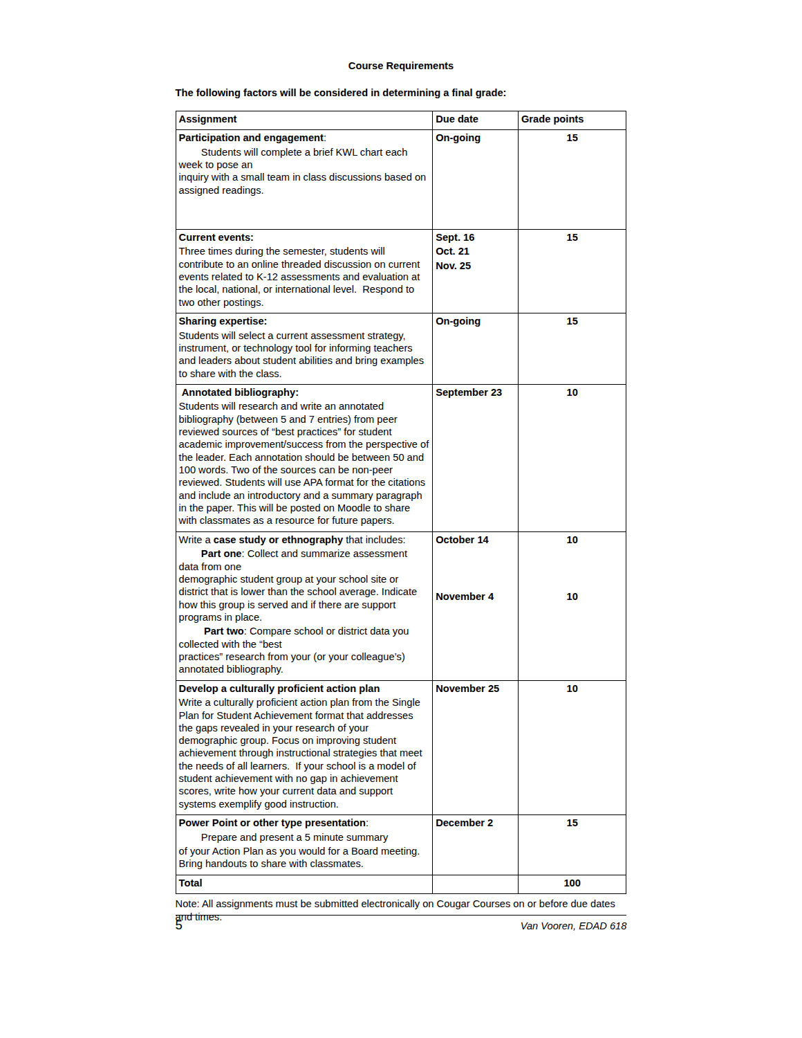Course Requirements
The following factors will be considered in determining a final grade:
| Assignment | Due date | Grade points |
| --- | --- | --- |
| Participation and engagement : Students will complete a brief KWL chart each week to pose an inquiry with a small team in class discussions based on assigned readings. | On-going | 15 |
| Current events: Three times during the semester, students will contribute to an online threaded discussion on current events related to K-12 assessments and evaluation at the local, national, or international level. Respond to two other postings. | Sept. 16 Oct. 21 Nov. 25 | 15 |
| Sharing expertise: Students will select a current assessment strategy, instrument, or technology tool for informing teachers and leaders about student abilities and bring examples to share with the class. | On-going | 15 |
| Annotated bibliography: Students will research and write an annotated bibliography (between 5 and 7 entries) from peer reviewed sources of “best practices” for student academic improvement/success from the perspective of the leader. Each annotation should be between 50 and 100 words. Two of the sources can be non-peer reviewed. Students will use APA format for the citations and include an introductory and a summary paragraph in the paper. This will be posted on Moodle to share with classmates as a resource for future papers. | September 23 | 10 |
| Write a case study or ethnography that includes: Part one : Collect and summarize assessment data from one demographic student group at your school site or district that is lower than the school average. Indicate how this group is served and if there are support programs in place. Part two : Compare school or district data you collected with the “best practices” research from your (or your colleague’s) annotated bibliography. | October 14 November 4 | 10 10 |
| Develop a culturally proficient action plan Write a culturally proficient action plan from the Single Plan for Student Achievement format that addresses the gaps revealed in your research of your demographic group. Focus on improving student achievement through instructional strategies that meet the needs of all learners. If your school is a model of student achievement with no gap in achievement scores, write how your current data and support systems exemplify good instruction. | November 25 | 10 |
| Power Point or other type presentation : Prepare and present a 5 minute summary of your Action Plan as you would for a Board meeting. Bring handouts to share with classmates. | December 2 | 15 |
| Total | | 100 |
Note: All assignments must be submitted electronically on Cougar Courses on or before due dates and times.
5 Van Vooren, EDAD 618